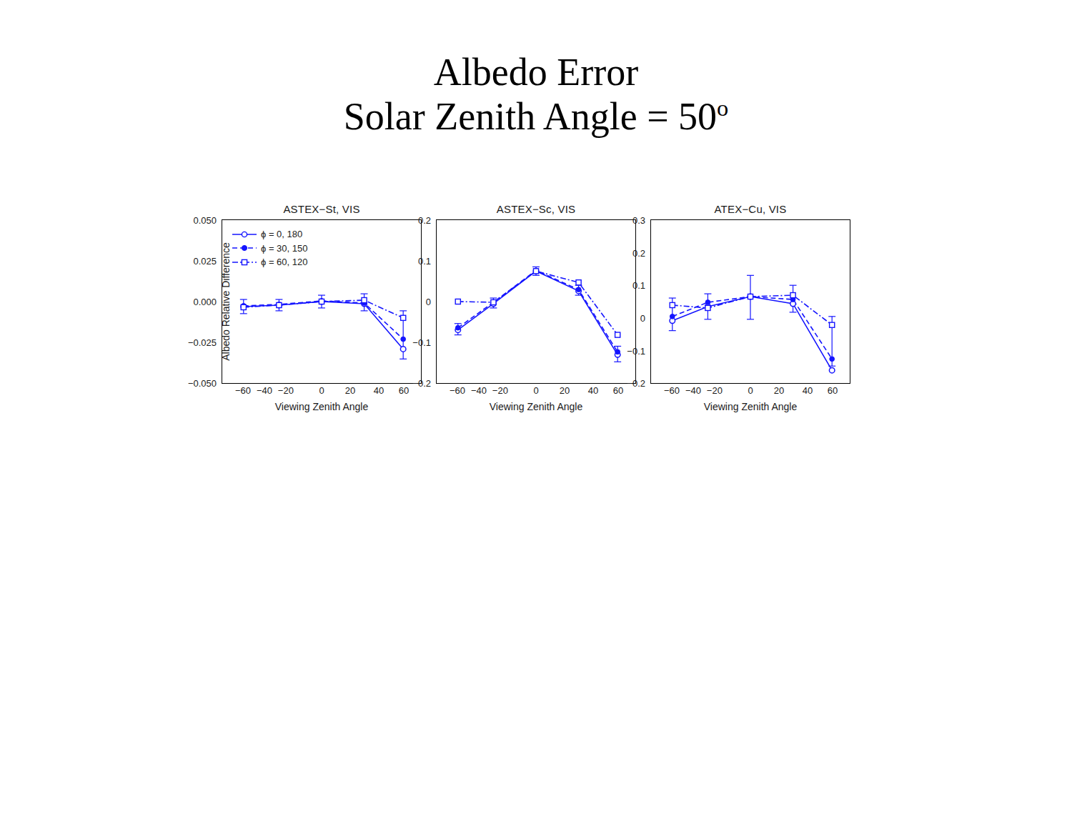Albedo ErrorSolar Zenith Angle = 50o
ASTEX−St, VIS
Albedo Relative Difference
0.050
0.025
0.000
−0.025
−0.050
ϕ = 0, 180
ϕ = 30, 150
ϕ = 60, 120
−60 −40 −20 0 20 40 60
Viewing Zenith Angle
ASTEX−Sc, VIS
0.2
0.1
0
−0.1
−0.2
−60 −40 −20 0 20 40 60
Viewing Zenith Angle
ATEX−Cu, VIS
0.3
0.2
0.1
0
−0.1
−0.2
−60 −40 −20 0 20 40 60
Viewing Zenith Angle